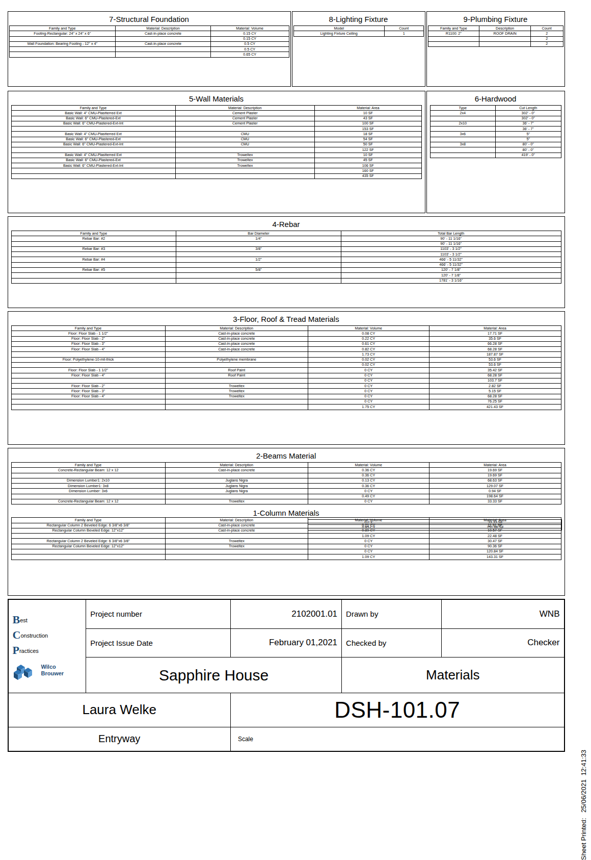7-Structural Foundation
| Family and Type | Material: Description | Material: Volume |
| --- | --- | --- |
| Footing-Rectangular: 24" x 24" x 6" | Cast-in-place concrete | 0.15 CY |
| | | 0.15 CY |
| Wall Foundation: Bearing Footing - 12" x 4" | Cast-in-place concrete | 0.5 CY |
| | | 0.5 CY |
| | | 0.65 CY |
8-Lighting Fixture
| Model | Count |
| --- | --- |
| Lighting Fixture Ceiling | 1 |
9-Plumbing Fixture
| Family and Type | Description | Count |
| --- | --- | --- |
| R1100: 2" | ROOF DRAIN | 2 |
| | | 2 |
| | | 2 |
5-Wall Materials
| Family and Type | Material: Description | Material: Area |
| --- | --- | --- |
| Basic Wall: 4" CMU-Plastterred Ext | Cement Plaster | 10 SF |
| Basic Wall: 6" CMU-Plastered-Ext | Cement Plaster | 43 SF |
| Basic Wall: 6" CMU-Plastered-Ext-Int | Cement Plaster | 100 SF |
| | | 153 SF |
| Basic Wall: 4" CMU-Plastterred Ext | CMU | 18 SF |
| Basic Wall: 6" CMU-Plastered-Ext | CMU | 54 SF |
| Basic Wall: 6" CMU-Plastered-Ext-Int | CMU | 50 SF |
| | | 122 SF |
| Basic Wall: 4" CMU-Plastterred Ext | Troweltex | 10 SF |
| Basic Wall: 6" CMU-Plastered-Ext | Troweltex | 45 SF |
| Basic Wall: 6" CMU-Plastered-Ext-Int | Troweltex | 106 SF |
| | | 160 SF |
| | | 435 SF |
6-Hardwood
| Type | Cut Length |
| --- | --- |
| 2x4 | 302' - 0" |
| | 302' - 0" |
| 2x10 | 36' - 7" |
| | 36' - 7" |
| 3x6 | 5" |
| | 5" |
| 3x8 | 80' - 0" |
| | 80' - 0" |
| | 419' - 0" |
4-Rebar
| Family and Type | Bar Diameter | Total Bar Length |
| --- | --- | --- |
| Rebar Bar: #2 | 1/4" | 90' - 11 1/16" |
| | | 90' - 11 1/16" |
| Rebar Bar: #3 | 3/8" | 1103' - 3 1/2" |
| | | 1103' - 3 1/2" |
| Rebar Bar: #4 | 1/2" | 466' - 5 11/32" |
| | | 466' - 5 11/32" |
| Rebar Bar: #5 | 5/8" | 120' - 7 1/8" |
| | | 120' - 7 1/8" |
| | | 1781' - 3 1/16" |
3-Floor, Roof & Tread Materials
| Family and Type | Material: Description | Material: Volume | Material: Area |
| --- | --- | --- | --- |
| Floor: Floor Slab - 1 1/2" | Cast-in-place concrete | 0.08 CY | 17.71 SF |
| Floor: Floor Slab - 2" | Cast-in-place concrete | 0.22 CY | 35.6 SF |
| Floor: Floor Slab - 3" | Cast-in-place concrete | 0.61 CY | 66.28 SF |
| Floor: Floor Slab - 4" | Cast-in-place concrete | 0.82 CY | 68.28 SF |
| | | 1.73 CY | 187.87 SF |
| Floor: Polyethylene-10-mil-thick | Polyethylene membrane | 0.02 CY | 53.6 SF |
| | | 0.02 CY | 53.6 SF |
| Floor: Floor Slab - 1 1/2" | Roof Paint | 0 CY | 35.42 SF |
| Floor: Floor Slab - 4" | Roof Paint | 0 CY | 68.28 SF |
| | | 0 CY | 103.7 SF |
| Floor: Floor Slab - 2" | Troweltex | 0 CY | 2.82 SF |
| Floor: Floor Slab - 3" | Troweltex | 0 CY | 5.15 SF |
| Floor: Floor Slab - 4" | Troweltex | 0 CY | 68.28 SF |
| | | 0 CY | 76.25 SF |
| | | 1.75 CY | 421.43 SF |
2-Beams Material
| Family and Type | Material: Description | Material: Volume | Material: Area |
| --- | --- | --- | --- |
| Concrete-Rectangular Beam: 12 x 12 | Cast-in-place concrete | 0.36 CY | 19.69 SF |
| | | 0.36 CY | 19.69 SF |
| Dimension Lumber1: 2x10 | Juglans Nigra | 0.13 CY | 68.63 SF |
| Dimension Lumber1: 3x8 | Juglans Nigra | 0.36 CY | 129.07 SF |
| Dimension Lumber: 3x6 | Juglans Nigra | 0 CY | 0.94 SF |
| | | 0.49 CY | 198.64 SF |
| Concrete-Rectangular Beam: 12 x 12 | Troweltex | 0 CY | 33.33 SF |
1-Column Materials
| Family and Type | Material: Description | Material: Volume | Material: Area |
| --- | --- | --- | --- |
| Rectangular Column 2 Beveled Edge: 6 3/8"x6 3/8" | Cast-in-place concrete | 0.21 CY | 11.91 SF |
| Rectangular Column Beveled Edge: 12"x12" | Cast-in-place concrete | 0.89 CY | 10.57 SF |
| | | 1.09 CY | 22.48 SF |
| Rectangular Column 2 Beveled Edge: 6 3/8"x6 3/8" | Troweltex | 0 CY | 30.47 SF |
| Rectangular Column Beveled Edge: 12"x12" | Troweltex | 0 CY | 90.36 SF |
| | | 0 CY | 120.84 SF |
| | | 1.09 CY | 143.31 SF |
| | | 0 CY | 33.33 SF |
| | | 0.85 CY | 251.66 SF |
| B est C onstruction P ractices Wilco Brouwer | Project number | 2102001.01 | Drawn by | WNB |
| Project Issue Date | February 01,2021 | Checked by | Checker |
| Sapphire House | Materials |
| Laura Welke | DSH-101.07 |
| Entryway | Scale |
Sheet Printed: 25/06/2021 12:41:33